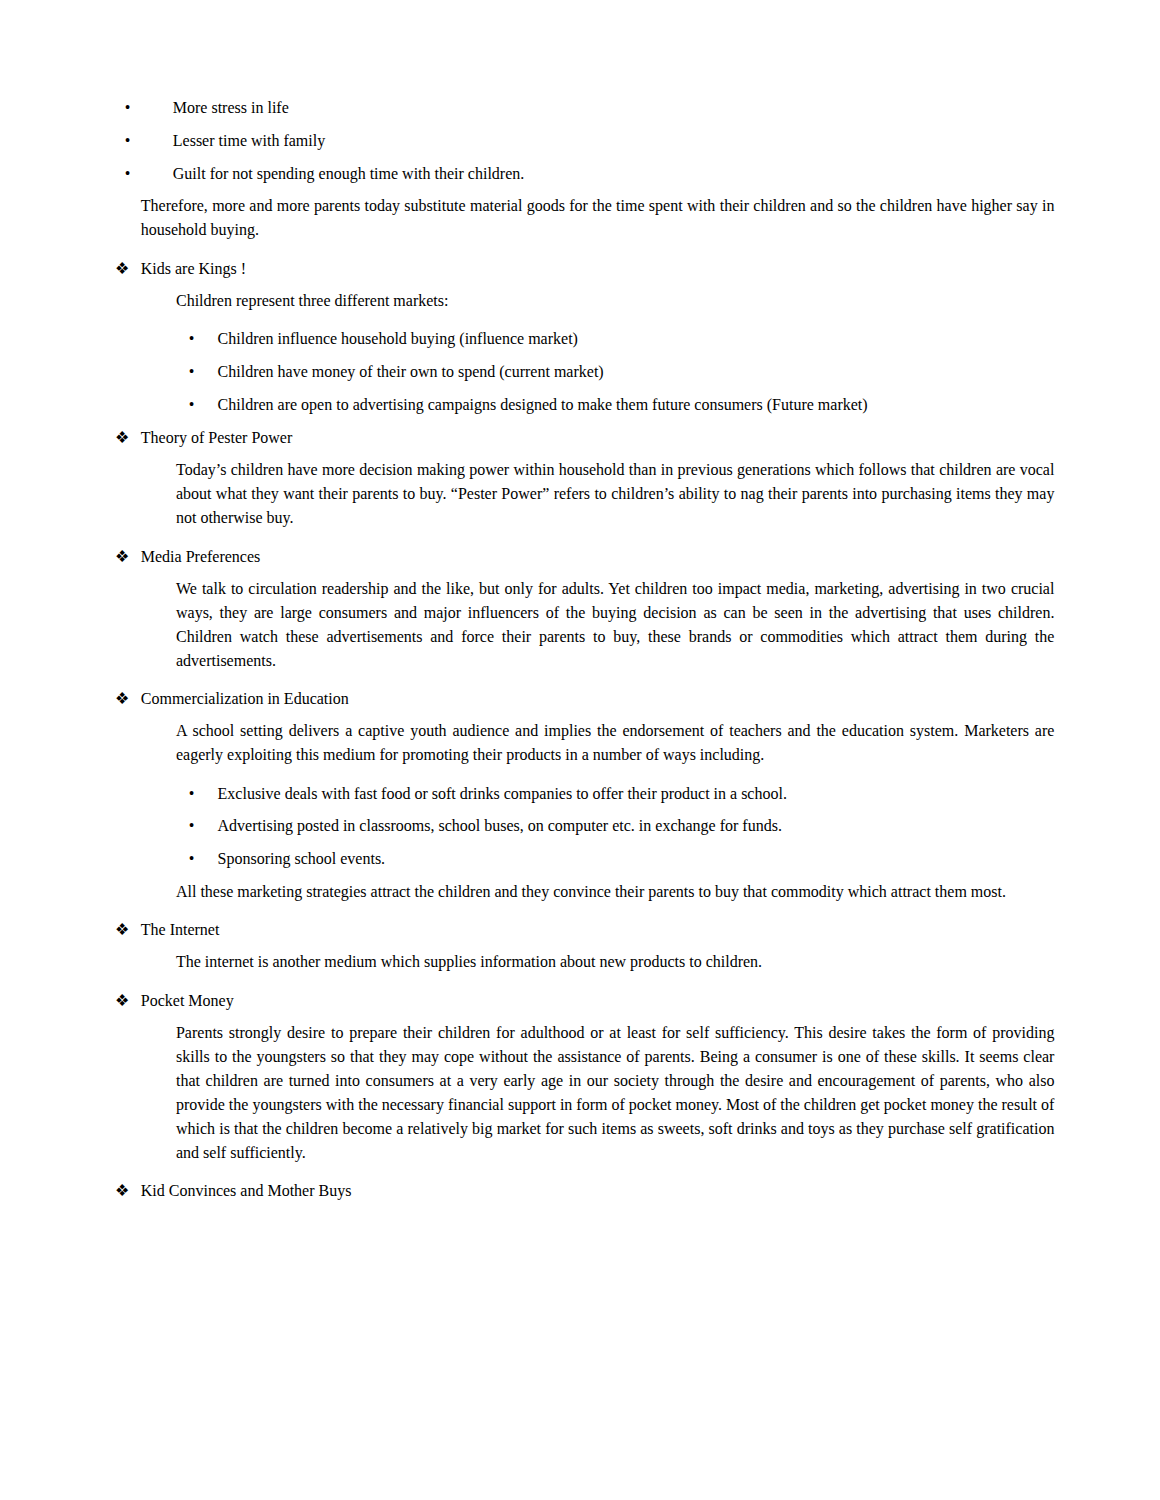More stress in life
Lesser time with family
Guilt for not spending enough time with their children.
Therefore, more and more parents today substitute material goods for the time spent with their children and so the children have higher say in household buying.
Kids are Kings !
Children represent three different markets:
Children influence household buying (influence market)
Children have money of their own to spend (current market)
Children are open to advertising campaigns designed to make them future consumers (Future market)
Theory of Pester Power
Today’s children have more decision making power within household than in previous generations which follows that children are vocal about what they want their parents to buy. “Pester Power” refers to children’s ability to nag their parents into purchasing items they may not otherwise buy.
Media Preferences
We talk to circulation readership and the like, but only for adults. Yet children too impact media, marketing, advertising in two crucial ways, they are large consumers and major influencers of the buying decision as can be seen in the advertising that uses children. Children watch these advertisements and force their parents to buy, these brands or commodities which attract them during the advertisements.
Commercialization in Education
A school setting delivers a captive youth audience and implies the endorsement of teachers and the education system. Marketers are eagerly exploiting this medium for promoting their products in a number of ways including.
Exclusive deals with fast food or soft drinks companies to offer their product in a school.
Advertising posted in classrooms, school buses, on computer etc. in exchange for funds.
Sponsoring school events.
All these marketing strategies attract the children and they convince their parents to buy that commodity which attract them most.
The Internet
The internet is another medium which supplies information about new products to children.
Pocket Money
Parents strongly desire to prepare their children for adulthood or at least for self sufficiency. This desire takes the form of providing skills to the youngsters so that they may cope without the assistance of parents. Being a consumer is one of these skills. It seems clear that children are turned into consumers at a very early age in our society through the desire and encouragement of parents, who also provide the youngsters with the necessary financial support in form of pocket money. Most of the children get pocket money the result of which is that the children become a relatively big market for such items as sweets, soft drinks and toys as they purchase self gratification and self sufficiently.
Kid Convinces and Mother Buys